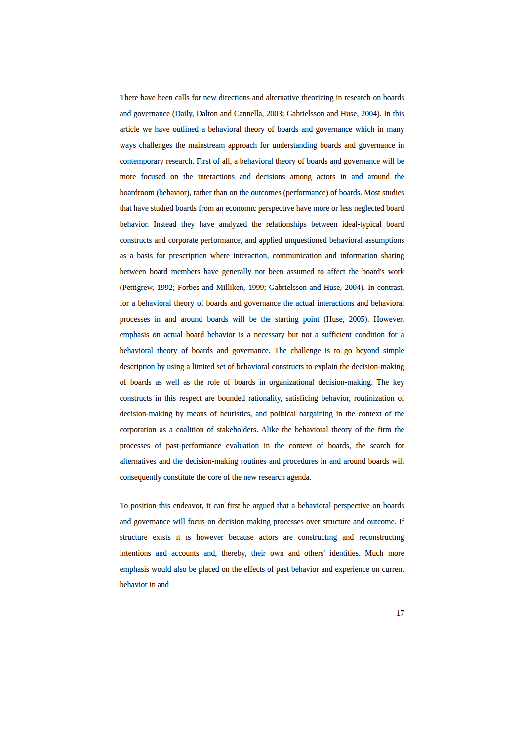There have been calls for new directions and alternative theorizing in research on boards and governance (Daily, Dalton and Cannella, 2003; Gabrielsson and Huse, 2004). In this article we have outlined a behavioral theory of boards and governance which in many ways challenges the mainstream approach for understanding boards and governance in contemporary research. First of all, a behavioral theory of boards and governance will be more focused on the interactions and decisions among actors in and around the boardroom (behavior), rather than on the outcomes (performance) of boards. Most studies that have studied boards from an economic perspective have more or less neglected board behavior. Instead they have analyzed the relationships between ideal-typical board constructs and corporate performance, and applied unquestioned behavioral assumptions as a basis for prescription where interaction, communication and information sharing between board members have generally not been assumed to affect the board's work (Pettigrew, 1992; Forbes and Milliken, 1999; Gabrielsson and Huse, 2004). In contrast, for a behavioral theory of boards and governance the actual interactions and behavioral processes in and around boards will be the starting point (Huse, 2005). However, emphasis on actual board behavior is a necessary but not a sufficient condition for a behavioral theory of boards and governance. The challenge is to go beyond simple description by using a limited set of behavioral constructs to explain the decision-making of boards as well as the role of boards in organizational decision-making. The key constructs in this respect are bounded rationality, satisficing behavior, routinization of decision-making by means of heuristics, and political bargaining in the context of the corporation as a coalition of stakeholders. Alike the behavioral theory of the firm the processes of past-performance evaluation in the context of boards, the search for alternatives and the decision-making routines and procedures in and around boards will consequently constitute the core of the new research agenda.
To position this endeavor, it can first be argued that a behavioral perspective on boards and governance will focus on decision making processes over structure and outcome. If structure exists it is however because actors are constructing and reconstructing intentions and accounts and, thereby, their own and others' identities. Much more emphasis would also be placed on the effects of past behavior and experience on current behavior in and
17